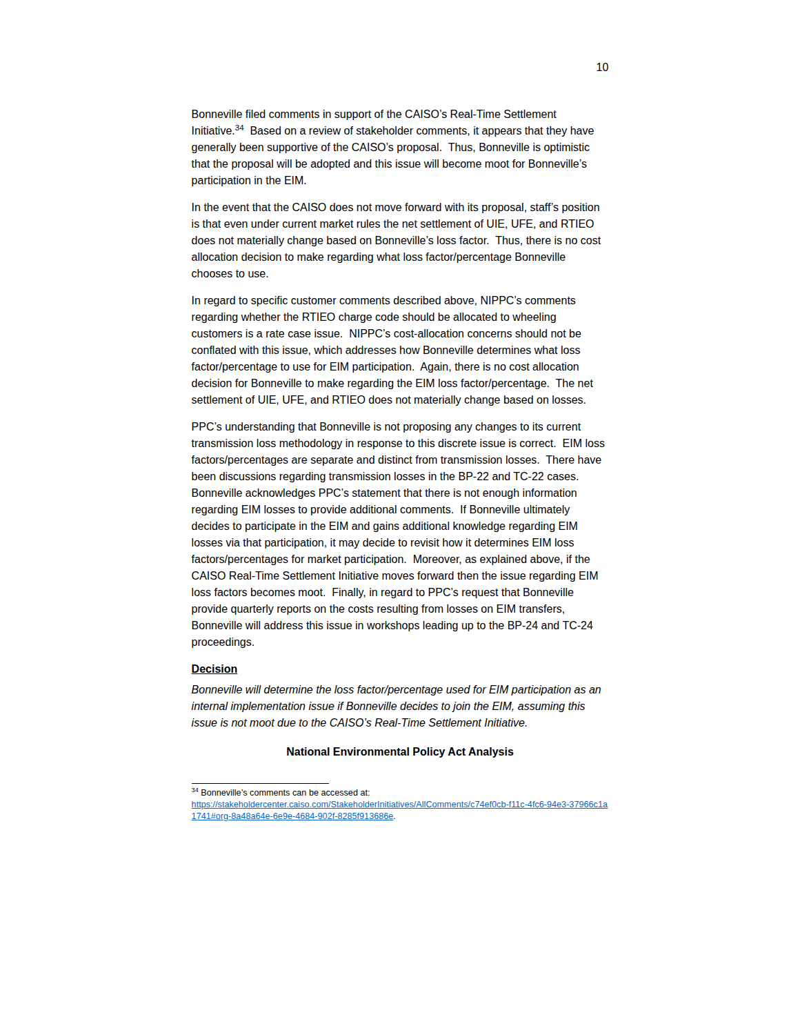10
Bonneville filed comments in support of the CAISO’s Real-Time Settlement Initiative.34 Based on a review of stakeholder comments, it appears that they have generally been supportive of the CAISO’s proposal. Thus, Bonneville is optimistic that the proposal will be adopted and this issue will become moot for Bonneville’s participation in the EIM.
In the event that the CAISO does not move forward with its proposal, staff’s position is that even under current market rules the net settlement of UIE, UFE, and RTIEO does not materially change based on Bonneville’s loss factor. Thus, there is no cost allocation decision to make regarding what loss factor/percentage Bonneville chooses to use.
In regard to specific customer comments described above, NIPPC’s comments regarding whether the RTIEO charge code should be allocated to wheeling customers is a rate case issue. NIPPC’s cost-allocation concerns should not be conflated with this issue, which addresses how Bonneville determines what loss factor/percentage to use for EIM participation. Again, there is no cost allocation decision for Bonneville to make regarding the EIM loss factor/percentage. The net settlement of UIE, UFE, and RTIEO does not materially change based on losses.
PPC’s understanding that Bonneville is not proposing any changes to its current transmission loss methodology in response to this discrete issue is correct. EIM loss factors/percentages are separate and distinct from transmission losses. There have been discussions regarding transmission losses in the BP-22 and TC-22 cases. Bonneville acknowledges PPC’s statement that there is not enough information regarding EIM losses to provide additional comments. If Bonneville ultimately decides to participate in the EIM and gains additional knowledge regarding EIM losses via that participation, it may decide to revisit how it determines EIM loss factors/percentages for market participation. Moreover, as explained above, if the CAISO Real-Time Settlement Initiative moves forward then the issue regarding EIM loss factors becomes moot. Finally, in regard to PPC’s request that Bonneville provide quarterly reports on the costs resulting from losses on EIM transfers, Bonneville will address this issue in workshops leading up to the BP-24 and TC-24 proceedings.
Decision
Bonneville will determine the loss factor/percentage used for EIM participation as an internal implementation issue if Bonneville decides to join the EIM, assuming this issue is not moot due to the CAISO’s Real-Time Settlement Initiative.
National Environmental Policy Act Analysis
34 Bonneville’s comments can be accessed at:
https://stakeholdercenter.caiso.com/StakeholderInitiatives/AllComments/c74ef0cb-f11c-4fc6-94e3-37966c1a1741#org-8a48a64e-6e9e-4684-902f-8285f913686e.